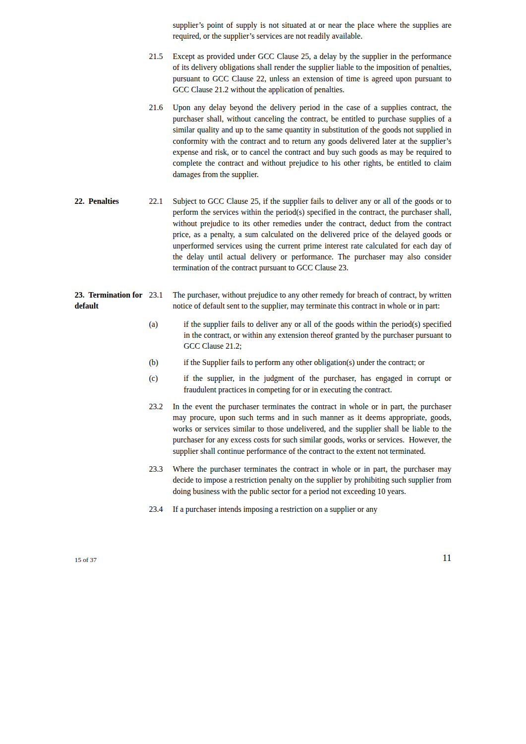supplier’s point of supply is not situated at or near the place where the supplies are required, or the supplier’s services are not readily available.
21.5
Except as provided under GCC Clause 25, a delay by the supplier in the performance of its delivery obligations shall render the supplier liable to the imposition of penalties, pursuant to GCC Clause 22, unless an extension of time is agreed upon pursuant to GCC Clause 21.2 without the application of penalties.
21.6
Upon any delay beyond the delivery period in the case of a supplies contract, the purchaser shall, without canceling the contract, be entitled to purchase supplies of a similar quality and up to the same quantity in substitution of the goods not supplied in conformity with the contract and to return any goods delivered later at the supplier’s expense and risk, or to cancel the contract and buy such goods as may be required to complete the contract and without prejudice to his other rights, be entitled to claim damages from the supplier.
22. Penalties
22.1
Subject to GCC Clause 25, if the supplier fails to deliver any or all of the goods or to perform the services within the period(s) specified in the contract, the purchaser shall, without prejudice to its other remedies under the contract, deduct from the contract price, as a penalty, a sum calculated on the delivered price of the delayed goods or unperformed services using the current prime interest rate calculated for each day of the delay until actual delivery or performance. The purchaser may also consider termination of the contract pursuant to GCC Clause 23.
23. Termination for default
23.1
The purchaser, without prejudice to any other remedy for breach of contract, by written notice of default sent to the supplier, may terminate this contract in whole or in part:
(a)
if the supplier fails to deliver any or all of the goods within the period(s) specified in the contract, or within any extension thereof granted by the purchaser pursuant to GCC Clause 21.2;
(b)
if the Supplier fails to perform any other obligation(s) under the contract; or
(c)
if the supplier, in the judgment of the purchaser, has engaged in corrupt or fraudulent practices in competing for or in executing the contract.
23.2
In the event the purchaser terminates the contract in whole or in part, the purchaser may procure, upon such terms and in such manner as it deems appropriate, goods, works or services similar to those undelivered, and the supplier shall be liable to the purchaser for any excess costs for such similar goods, works or services. However, the supplier shall continue performance of the contract to the extent not terminated.
23.3
Where the purchaser terminates the contract in whole or in part, the purchaser may decide to impose a restriction penalty on the supplier by prohibiting such supplier from doing business with the public sector for a period not exceeding 10 years.
23.4
If a purchaser intends imposing a restriction on a supplier or any
15 of 37
11